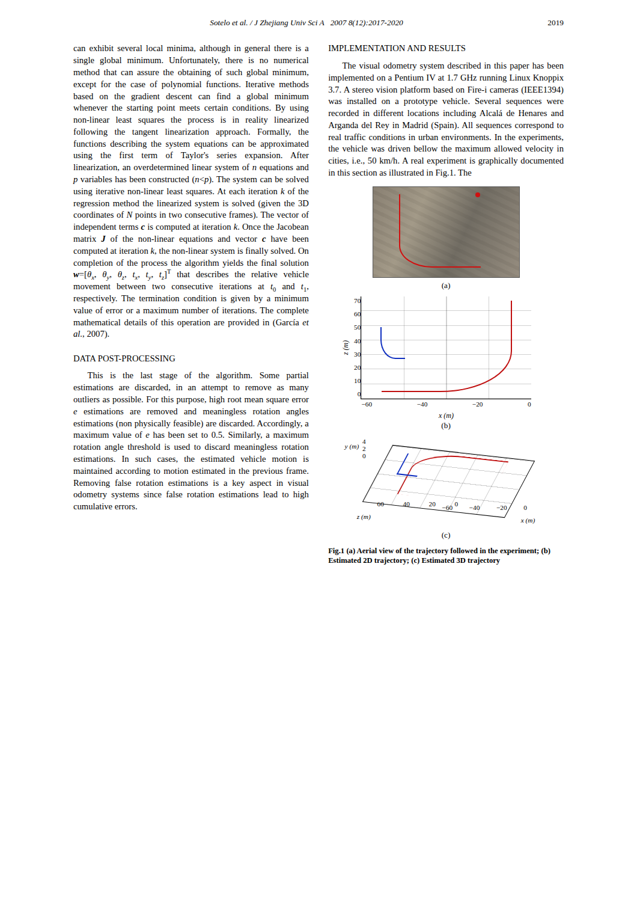Sotelo et al. / J Zhejiang Univ Sci A 2007 8(12):2017-2020
2019
can exhibit several local minima, although in general there is a single global minimum. Unfortunately, there is no numerical method that can assure the obtaining of such global minimum, except for the case of polynomial functions. Iterative methods based on the gradient descent can find a global minimum whenever the starting point meets certain conditions. By using non-linear least squares the process is in reality linearized following the tangent linearization approach. Formally, the functions describing the system equations can be approximated using the first term of Taylor's series expansion. After linearization, an overdetermined linear system of n equations and p variables has been constructed (n<p). The system can be solved using iterative non-linear least squares. At each iteration k of the regression method the linearized system is solved (given the 3D coordinates of N points in two consecutive frames). The vector of independent terms c is computed at iteration k. Once the Jacobean matrix J of the non-linear equations and vector c have been computed at iteration k, the non-linear system is finally solved. On completion of the process the algorithm yields the final solution w=[θx, θy, θz, tx, ty, tz]T that describes the relative vehicle movement between two consecutive iterations at t0 and t1, respectively. The termination condition is given by a minimum value of error or a maximum number of iterations. The complete mathematical details of this operation are provided in (García et al., 2007).
Data post-processing
This is the last stage of the algorithm. Some partial estimations are discarded, in an attempt to remove as many outliers as possible. For this purpose, high root mean square error e estimations are removed and meaningless rotation angles estimations (non physically feasible) are discarded. Accordingly, a maximum value of e has been set to 0.5. Similarly, a maximum rotation angle threshold is used to discard meaningless rotation estimations. In such cases, the estimated vehicle motion is maintained according to motion estimated in the previous frame. Removing false rotation estimations is a key aspect in visual odometry systems since false rotation estimations lead to high cumulative errors.
Implementation and results
The visual odometry system described in this paper has been implemented on a Pentium IV at 1.7 GHz running Linux Knoppix 3.7. A stereo vision platform based on Fire-i cameras (IEEE1394) was installed on a prototype vehicle. Several sequences were recorded in different locations including Alcalá de Henares and Arganda del Rey in Madrid (Spain). All sequences correspond to real traffic conditions in urban environments. In the experiments, the vehicle was driven bellow the maximum allowed velocity in cities, i.e., 50 km/h. A real experiment is graphically documented in this section as illustrated in Fig.1. The
(a)
z (m)
70 60 50 40 30 20 10 0
−60 −40 −20 0
x (m)
(b)
y (m)
4
2
0
z (m)
6040200
x (m)
−60−40−200
(c)
Fig.1 (a) Aerial view of the trajectory followed in the experiment; (b) Estimated 2D trajectory; (c) Estimated 3D trajectory